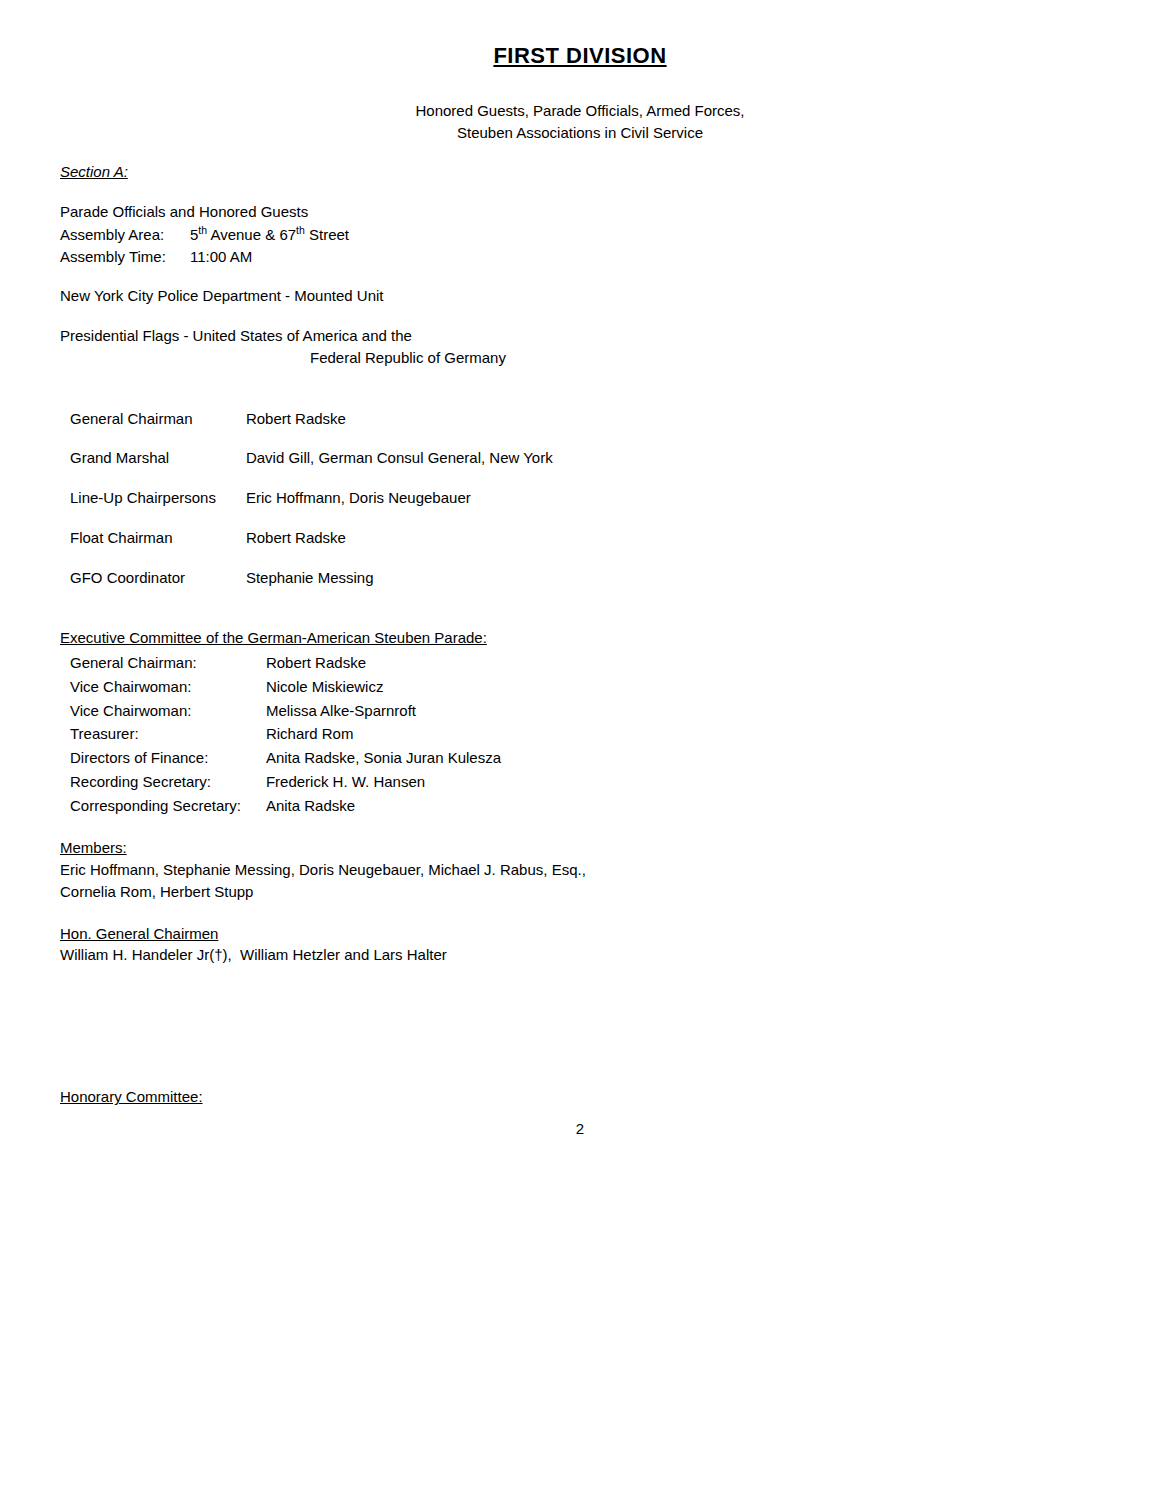FIRST DIVISION
Honored Guests, Parade Officials, Armed Forces,
Steuben Associations in Civil Service
Section A:
Parade Officials and Honored Guests
Assembly Area: 5th Avenue & 67th Street
Assembly Time: 11:00 AM
New York City Police Department - Mounted Unit
Presidential Flags - United States of America and the
Federal Republic of Germany
| General Chairman | Robert Radske |
| Grand Marshal | David Gill, German Consul General, New York |
| Line-Up Chairpersons | Eric Hoffmann, Doris Neugebauer |
| Float Chairman | Robert Radske |
| GFO Coordinator | Stephanie Messing |
Executive Committee of the German-American Steuben Parade:
| General Chairman: | Robert Radske |
| Vice Chairwoman: | Nicole Miskiewicz |
| Vice Chairwoman: | Melissa Alke-Sparnroft |
| Treasurer: | Richard Rom |
| Directors of Finance: | Anita Radske, Sonia Juran Kulesza |
| Recording Secretary: | Frederick H. W. Hansen |
| Corresponding Secretary: | Anita Radske |
Members:
Eric Hoffmann, Stephanie Messing, Doris Neugebauer, Michael J. Rabus, Esq.,
Cornelia Rom, Herbert Stupp
Hon. General Chairmen
William H. Handeler Jr(†), William Hetzler and Lars Halter
Honorary Committee:
2